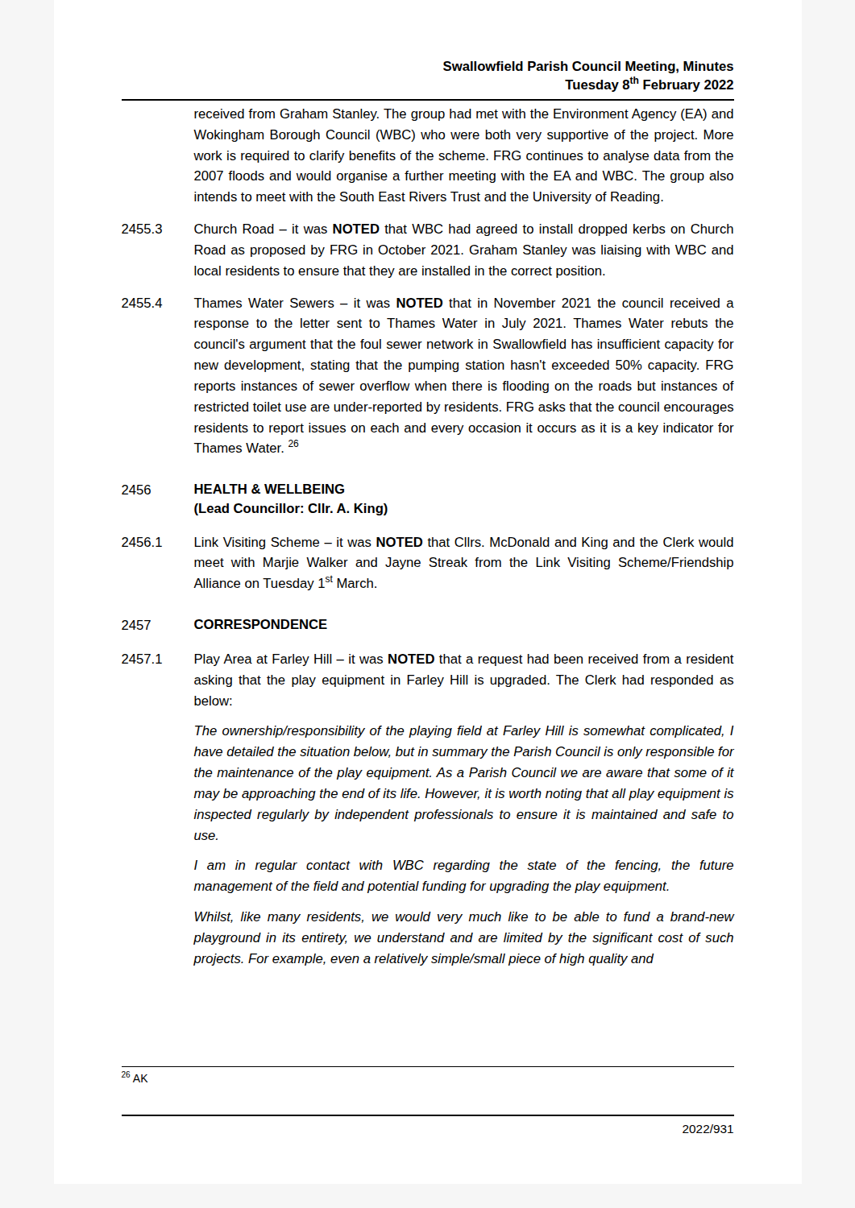Swallowfield Parish Council Meeting, Minutes
Tuesday 8th February 2022
received from Graham Stanley. The group had met with the Environment Agency (EA) and Wokingham Borough Council (WBC) who were both very supportive of the project. More work is required to clarify benefits of the scheme. FRG continues to analyse data from the 2007 floods and would organise a further meeting with the EA and WBC. The group also intends to meet with the South East Rivers Trust and the University of Reading.
2455.3
Church Road – it was NOTED that WBC had agreed to install dropped kerbs on Church Road as proposed by FRG in October 2021. Graham Stanley was liaising with WBC and local residents to ensure that they are installed in the correct position.
2455.4
Thames Water Sewers – it was NOTED that in November 2021 the council received a response to the letter sent to Thames Water in July 2021. Thames Water rebuts the council's argument that the foul sewer network in Swallowfield has insufficient capacity for new development, stating that the pumping station hasn't exceeded 50% capacity. FRG reports instances of sewer overflow when there is flooding on the roads but instances of restricted toilet use are under-reported by residents. FRG asks that the council encourages residents to report issues on each and every occasion it occurs as it is a key indicator for Thames Water. 26
2456
HEALTH & WELLBEING
(Lead Councillor: Cllr. A. King)
2456.1
Link Visiting Scheme – it was NOTED that Cllrs. McDonald and King and the Clerk would meet with Marjie Walker and Jayne Streak from the Link Visiting Scheme/Friendship Alliance on Tuesday 1st March.
2457
CORRESPONDENCE
2457.1
Play Area at Farley Hill – it was NOTED that a request had been received from a resident asking that the play equipment in Farley Hill is upgraded. The Clerk had responded as below:
The ownership/responsibility of the playing field at Farley Hill is somewhat complicated, I have detailed the situation below, but in summary the Parish Council is only responsible for the maintenance of the play equipment. As a Parish Council we are aware that some of it may be approaching the end of its life. However, it is worth noting that all play equipment is inspected regularly by independent professionals to ensure it is maintained and safe to use.
I am in regular contact with WBC regarding the state of the fencing, the future management of the field and potential funding for upgrading the play equipment.
Whilst, like many residents, we would very much like to be able to fund a brand-new playground in its entirety, we understand and are limited by the significant cost of such projects. For example, even a relatively simple/small piece of high quality and
26 AK
2022/931